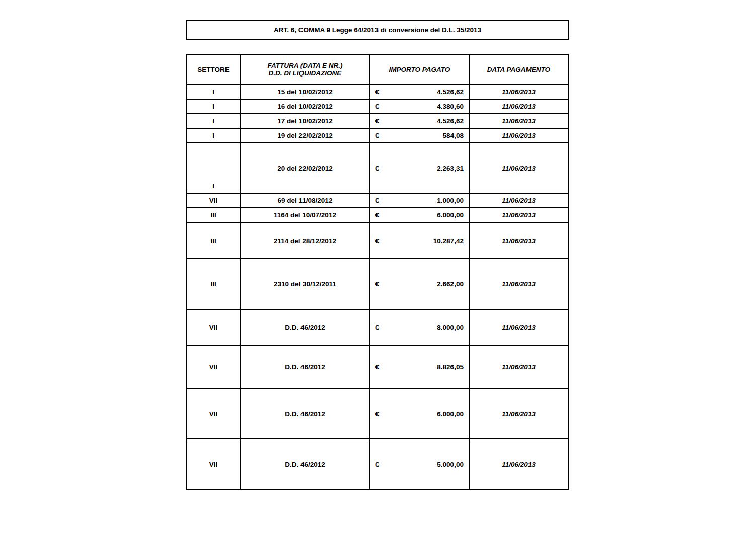ART. 6, COMMA 9 Legge 64/2013 di conversione del D.L. 35/2013
| SETTORE | FATTURA (DATA E NR.) D.D. DI LIQUIDAZIONE | IMPORTO PAGATO | DATA PAGAMENTO |
| --- | --- | --- | --- |
| I | 15 del 10/02/2012 | € 4.526,62 | 11/06/2013 |
| I | 16 del 10/02/2012 | € 4.380,60 | 11/06/2013 |
| I | 17 del 10/02/2012 | € 4.526,62 | 11/06/2013 |
| I | 19 del 22/02/2012 | € 584,08 | 11/06/2013 |
| I | 20 del 22/02/2012 | € 2.263,31 | 11/06/2013 |
| VII | 69 del 11/08/2012 | € 1.000,00 | 11/06/2013 |
| III | 1164 del 10/07/2012 | € 6.000,00 | 11/06/2013 |
| III | 2114 del 28/12/2012 | € 10.287,42 | 11/06/2013 |
| III | 2310 del 30/12/2011 | € 2.662,00 | 11/06/2013 |
| VII | D.D. 46/2012 | € 8.000,00 | 11/06/2013 |
| VII | D.D. 46/2012 | € 8.826,05 | 11/06/2013 |
| VII | D.D. 46/2012 | € 6.000,00 | 11/06/2013 |
| VII | D.D. 46/2012 | € 5.000,00 | 11/06/2013 |